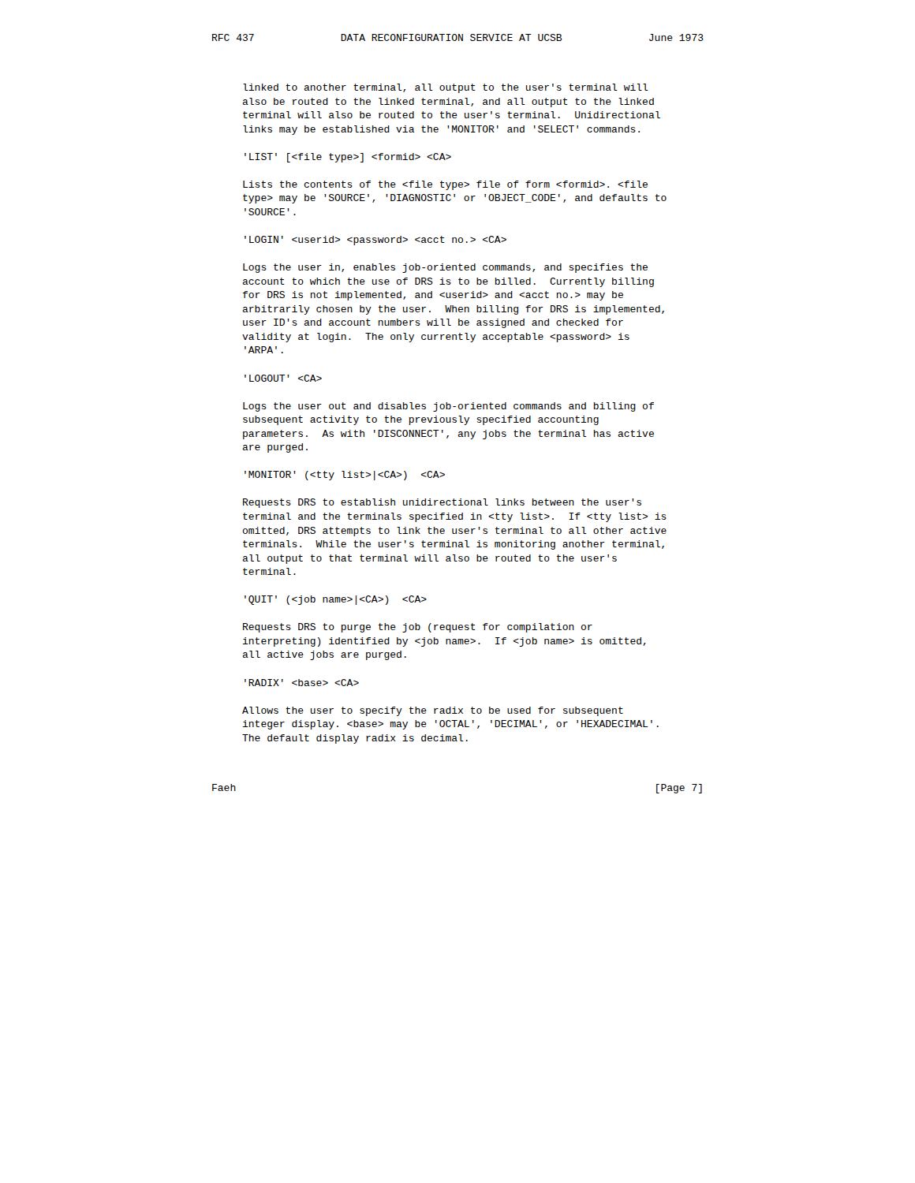RFC 437 DATA RECONFIGURATION SERVICE AT UCSB June 1973
linked to another terminal, all output to the user's terminal will also be routed to the linked terminal, and all output to the linked terminal will also be routed to the user's terminal. Unidirectional links may be established via the 'MONITOR' and 'SELECT' commands.
'LIST' [<file type>] <formid> <CA>
Lists the contents of the <file type> file of form <formid>. <file type> may be 'SOURCE', 'DIAGNOSTIC' or 'OBJECT_CODE', and defaults to 'SOURCE'.
'LOGIN' <userid> <password> <acct no.> <CA>
Logs the user in, enables job-oriented commands, and specifies the account to which the use of DRS is to be billed. Currently billing for DRS is not implemented, and <userid> and <acct no.> may be arbitrarily chosen by the user. When billing for DRS is implemented, user ID's and account numbers will be assigned and checked for validity at login. The only currently acceptable <password> is 'ARPA'.
'LOGOUT' <CA>
Logs the user out and disables job-oriented commands and billing of subsequent activity to the previously specified accounting parameters. As with 'DISCONNECT', any jobs the terminal has active are purged.
'MONITOR' (<tty list>|<CA>) <CA>
Requests DRS to establish unidirectional links between the user's terminal and the terminals specified in <tty list>. If <tty list> is omitted, DRS attempts to link the user's terminal to all other active terminals. While the user's terminal is monitoring another terminal, all output to that terminal will also be routed to the user's terminal.
'QUIT' (<job name>|<CA>) <CA>
Requests DRS to purge the job (request for compilation or interpreting) identified by <job name>. If <job name> is omitted, all active jobs are purged.
'RADIX' <base> <CA>
Allows the user to specify the radix to be used for subsequent integer display. <base> may be 'OCTAL', 'DECIMAL', or 'HEXADECIMAL'. The default display radix is decimal.
Faeh [Page 7]